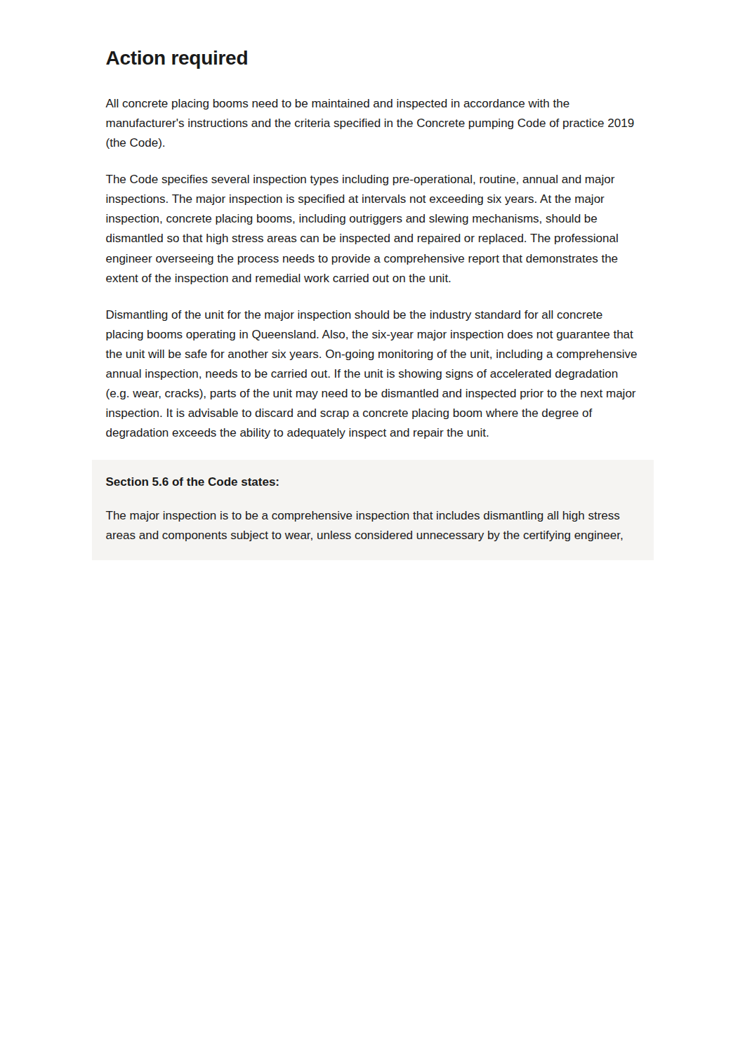Action required
All concrete placing booms need to be maintained and inspected in accordance with the manufacturer's instructions and the criteria specified in the Concrete pumping Code of practice 2019 (the Code).
The Code specifies several inspection types including pre-operational, routine, annual and major inspections. The major inspection is specified at intervals not exceeding six years. At the major inspection, concrete placing booms, including outriggers and slewing mechanisms, should be dismantled so that high stress areas can be inspected and repaired or replaced. The professional engineer overseeing the process needs to provide a comprehensive report that demonstrates the extent of the inspection and remedial work carried out on the unit.
Dismantling of the unit for the major inspection should be the industry standard for all concrete placing booms operating in Queensland. Also, the six-year major inspection does not guarantee that the unit will be safe for another six years. On-going monitoring of the unit, including a comprehensive annual inspection, needs to be carried out. If the unit is showing signs of accelerated degradation (e.g. wear, cracks), parts of the unit may need to be dismantled and inspected prior to the next major inspection. It is advisable to discard and scrap a concrete placing boom where the degree of degradation exceeds the ability to adequately inspect and repair the unit.
Section 5.6 of the Code states:
The major inspection is to be a comprehensive inspection that includes dismantling all high stress areas and components subject to wear, unless considered unnecessary by the certifying engineer,